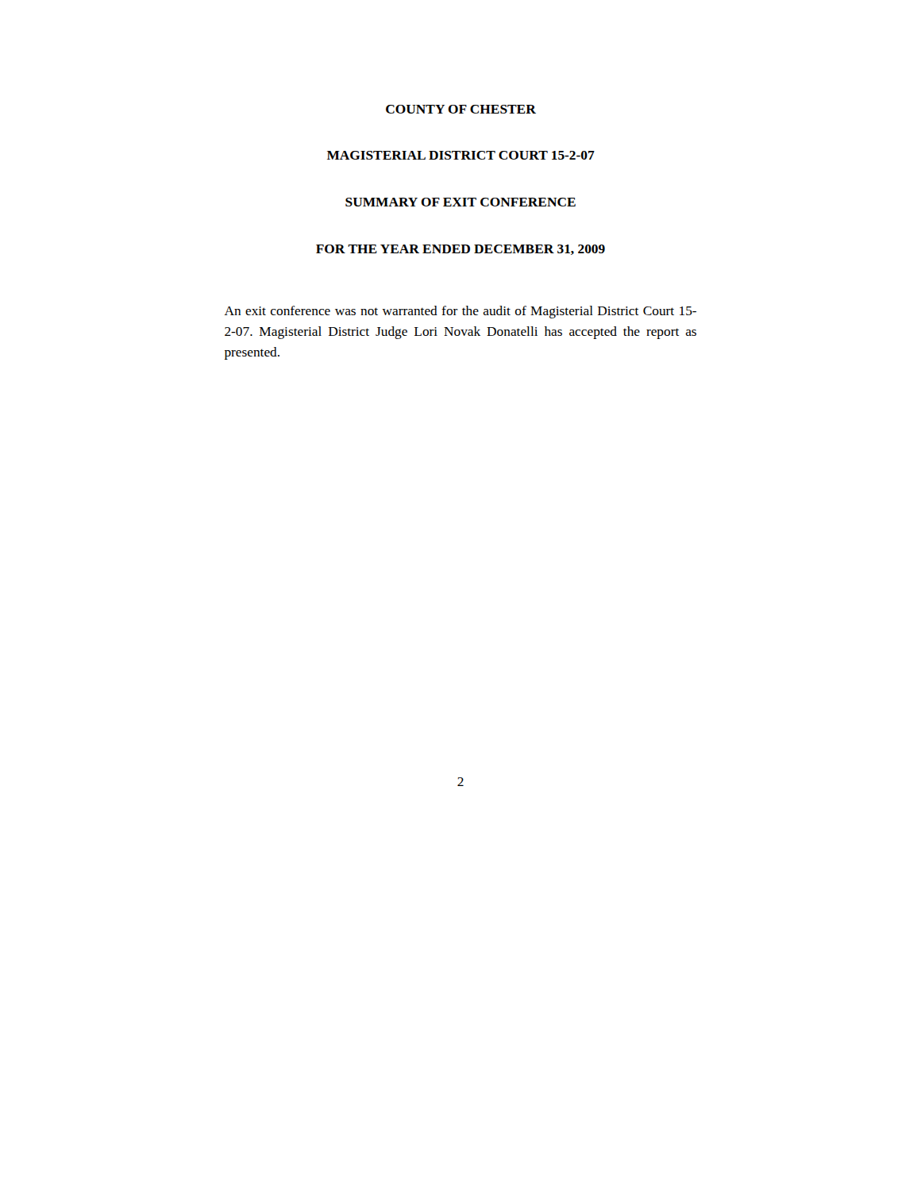COUNTY OF CHESTER
MAGISTERIAL DISTRICT COURT 15-2-07
SUMMARY OF EXIT CONFERENCE
FOR THE YEAR ENDED DECEMBER 31, 2009
An exit conference was not warranted for the audit of Magisterial District Court 15-2-07. Magisterial District Judge Lori Novak Donatelli has accepted the report as presented.
2